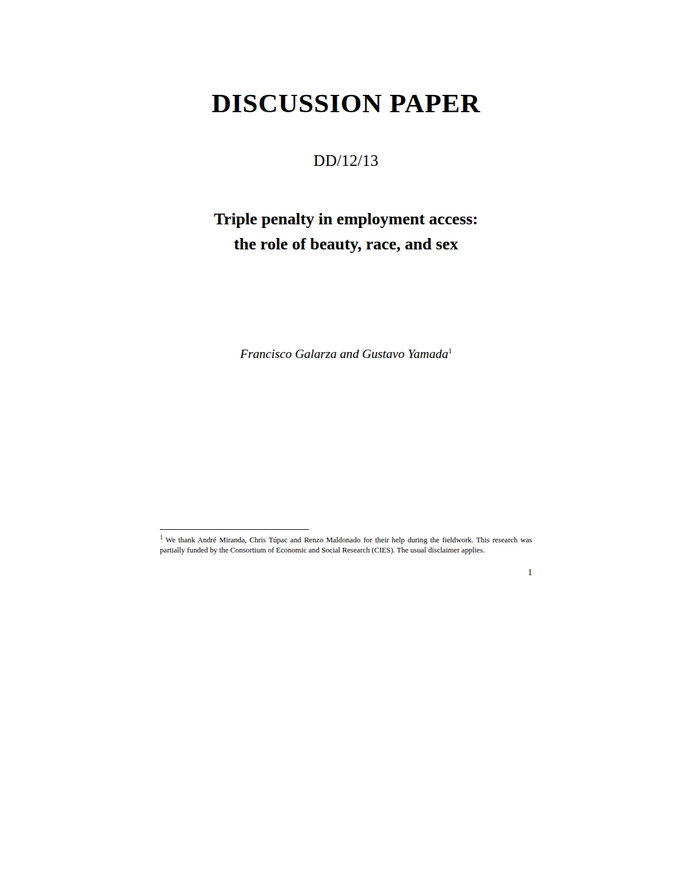DISCUSSION PAPER
DD/12/13
Triple penalty in employment access: the role of beauty, race, and sex
Francisco Galarza and Gustavo Yamada1
1 We thank André Miranda, Chris Túpac and Renzo Maldonado for their help during the fieldwork. This research was partially funded by the Consortium of Economic and Social Research (CIES). The usual disclaimer applies.
1